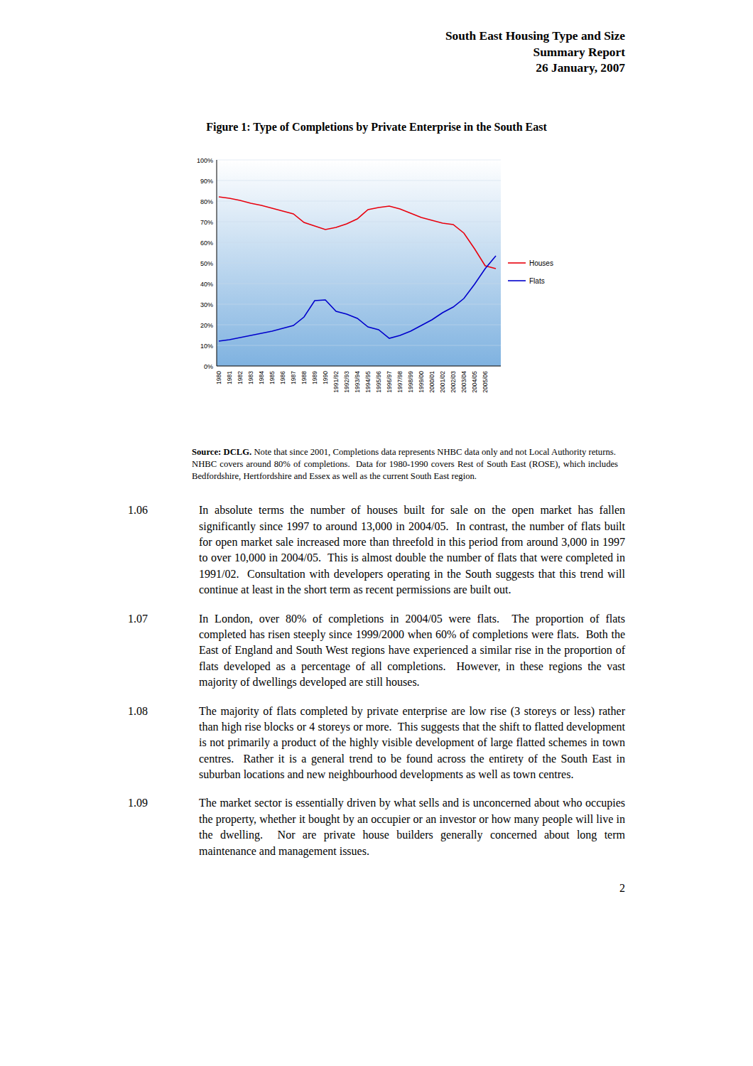South East Housing Type and Size
Summary Report
26 January, 2007
Figure 1: Type of Completions by Private Enterprise in the South East
100% 90% 80% 70% 60% 50% 40% 30% 20% 10% 0% 1980 1981 1982 1983 1984 1985 1986 1987 1988 1989 1990 1991/92 1992/93 1993/94 1994/95 1995/96 1996/97 1997/98 1998/99 1999/00 2000/01 2001/02 2002/03 2003/04 2004/05 2005/06 Houses Flats
Source: DCLG. Note that since 2001, Completions data represents NHBC data only and not Local Authority returns. NHBC covers around 80% of completions. Data for 1980-1990 covers Rest of South East (ROSE), which includes Bedfordshire, Hertfordshire and Essex as well as the current South East region.
1.06
In absolute terms the number of houses built for sale on the open market has fallen significantly since 1997 to around 13,000 in 2004/05. In contrast, the number of flats built for open market sale increased more than threefold in this period from around 3,000 in 1997 to over 10,000 in 2004/05. This is almost double the number of flats that were completed in 1991/02. Consultation with developers operating in the South suggests that this trend will continue at least in the short term as recent permissions are built out.
1.07
In London, over 80% of completions in 2004/05 were flats. The proportion of flats completed has risen steeply since 1999/2000 when 60% of completions were flats. Both the East of England and South West regions have experienced a similar rise in the proportion of flats developed as a percentage of all completions. However, in these regions the vast majority of dwellings developed are still houses.
1.08
The majority of flats completed by private enterprise are low rise (3 storeys or less) rather than high rise blocks or 4 storeys or more. This suggests that the shift to flatted development is not primarily a product of the highly visible development of large flatted schemes in town centres. Rather it is a general trend to be found across the entirety of the South East in suburban locations and new neighbourhood developments as well as town centres.
1.09
The market sector is essentially driven by what sells and is unconcerned about who occupies the property, whether it bought by an occupier or an investor or how many people will live in the dwelling. Nor are private house builders generally concerned about long term maintenance and management issues.
2